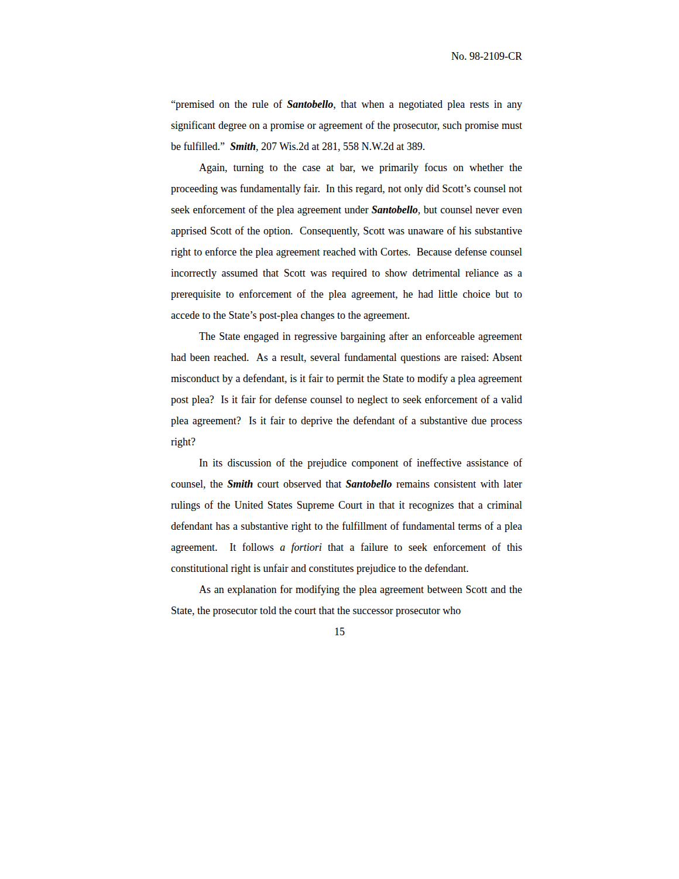No. 98-2109-CR
“premised on the rule of Santobello, that when a negotiated plea rests in any significant degree on a promise or agreement of the prosecutor, such promise must be fulfilled.” Smith, 207 Wis.2d at 281, 558 N.W.2d at 389.
Again, turning to the case at bar, we primarily focus on whether the proceeding was fundamentally fair. In this regard, not only did Scott’s counsel not seek enforcement of the plea agreement under Santobello, but counsel never even apprised Scott of the option. Consequently, Scott was unaware of his substantive right to enforce the plea agreement reached with Cortes. Because defense counsel incorrectly assumed that Scott was required to show detrimental reliance as a prerequisite to enforcement of the plea agreement, he had little choice but to accede to the State’s post-plea changes to the agreement.
The State engaged in regressive bargaining after an enforceable agreement had been reached. As a result, several fundamental questions are raised: Absent misconduct by a defendant, is it fair to permit the State to modify a plea agreement post plea? Is it fair for defense counsel to neglect to seek enforcement of a valid plea agreement? Is it fair to deprive the defendant of a substantive due process right?
In its discussion of the prejudice component of ineffective assistance of counsel, the Smith court observed that Santobello remains consistent with later rulings of the United States Supreme Court in that it recognizes that a criminal defendant has a substantive right to the fulfillment of fundamental terms of a plea agreement. It follows a fortiori that a failure to seek enforcement of this constitutional right is unfair and constitutes prejudice to the defendant.
As an explanation for modifying the plea agreement between Scott and the State, the prosecutor told the court that the successor prosecutor who
15